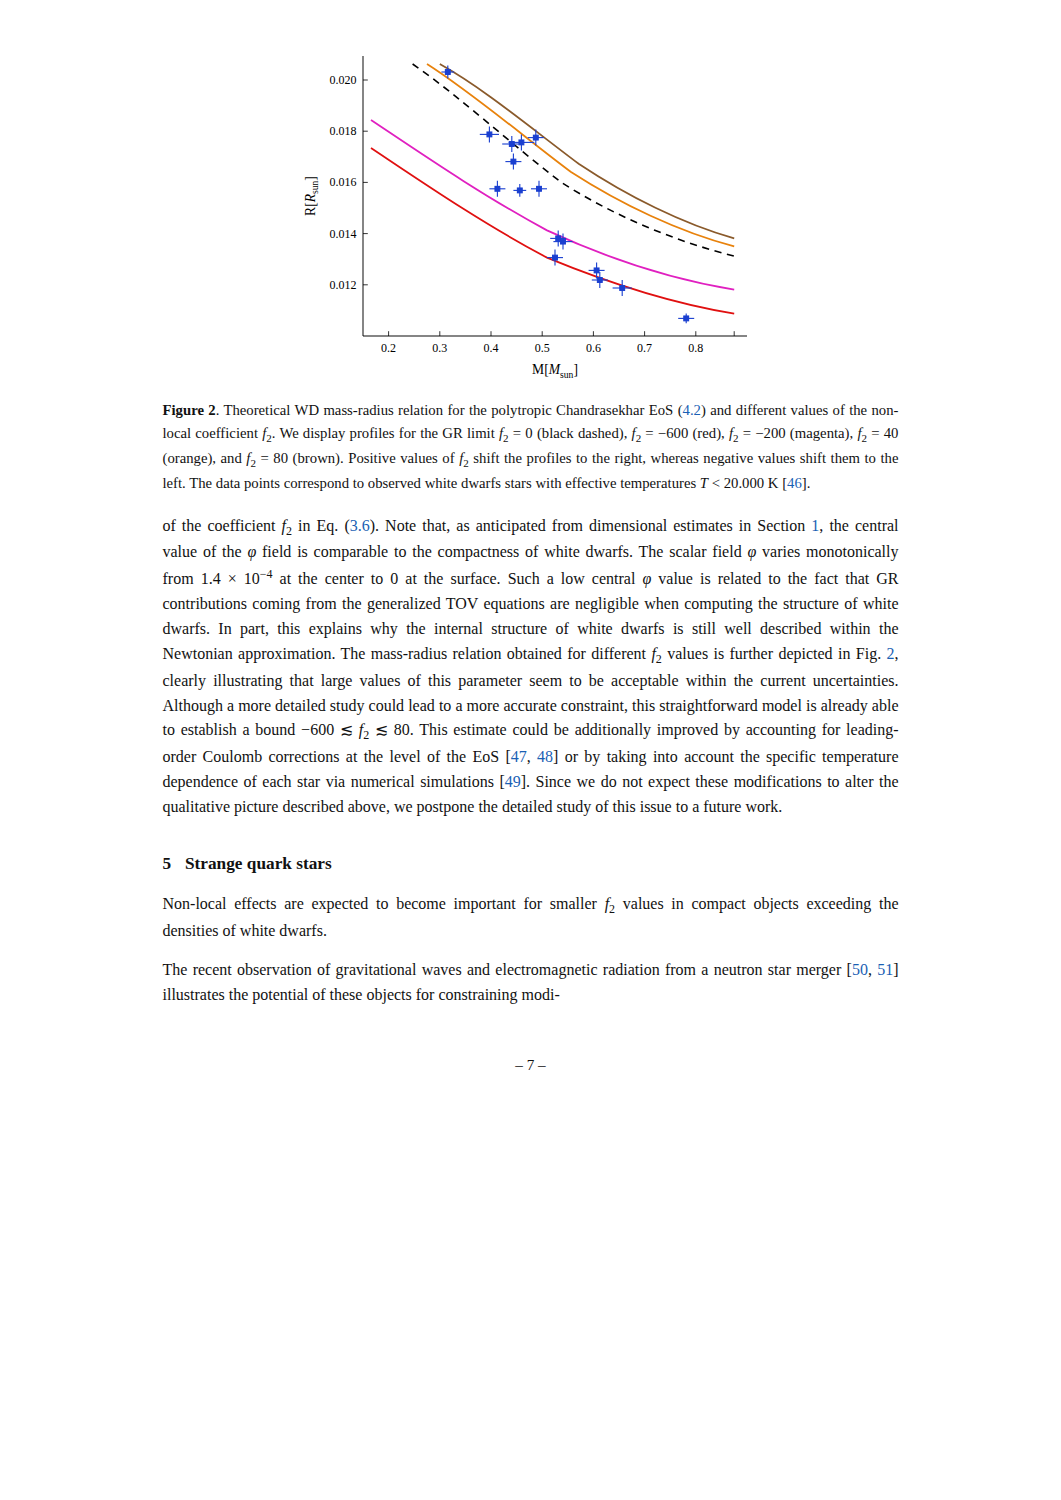0.2 0.3 0.4 0.5 0.6 0.7 0.8 0.020 0.018 0.016 0.014 0.012 M[Msun] R[Rsun]
Figure 2. Theoretical WD mass-radius relation for the polytropic Chandrasekhar EoS (4.2) and different values of the non-local coefficient f2. We display profiles for the GR limit f2 = 0 (black dashed), f2 = −600 (red), f2 = −200 (magenta), f2 = 40 (orange), and f2 = 80 (brown). Positive values of f2 shift the profiles to the right, whereas negative values shift them to the left. The data points correspond to observed white dwarfs stars with effective temperatures T < 20.000 K [46].
of the coefficient f2 in Eq. (3.6). Note that, as anticipated from dimensional estimates in Section 1, the central value of the φ field is comparable to the compactness of white dwarfs. The scalar field φ varies monotonically from 1.4 × 10−4 at the center to 0 at the surface. Such a low central φ value is related to the fact that GR contributions coming from the generalized TOV equations are negligible when computing the structure of white dwarfs. In part, this explains why the internal structure of white dwarfs is still well described within the Newtonian approximation. The mass-radius relation obtained for different f2 values is further depicted in Fig. 2, clearly illustrating that large values of this parameter seem to be acceptable within the current uncertainties. Although a more detailed study could lead to a more accurate constraint, this straightforward model is already able to establish a bound −600 ≲ f2 ≲ 80. This estimate could be additionally improved by accounting for leading-order Coulomb corrections at the level of the EoS [47, 48] or by taking into account the specific temperature dependence of each star via numerical simulations [49]. Since we do not expect these modifications to alter the qualitative picture described above, we postpone the detailed study of this issue to a future work.
5 Strange quark stars
Non-local effects are expected to become important for smaller f2 values in compact objects exceeding the densities of white dwarfs.
The recent observation of gravitational waves and electromagnetic radiation from a neutron star merger [50, 51] illustrates the potential of these objects for constraining modi-
– 7 –